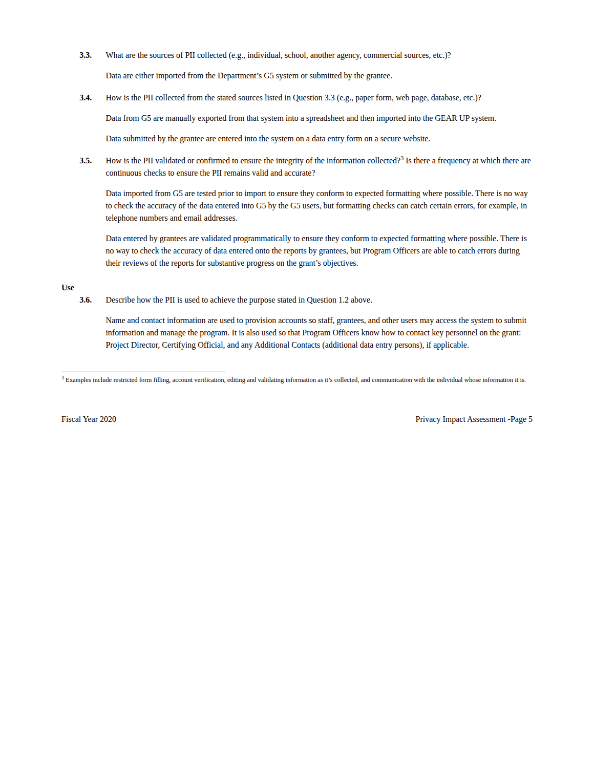3.3.
What are the sources of PII collected (e.g., individual, school, another agency, commercial sources, etc.)?
Data are either imported from the Department’s G5 system or submitted by the grantee.
3.4.
How is the PII collected from the stated sources listed in Question 3.3 (e.g., paper form, web page, database, etc.)?
Data from G5 are manually exported from that system into a spreadsheet and then imported into the GEAR UP system.
Data submitted by the grantee are entered into the system on a data entry form on a secure website.
3.5.
How is the PII validated or confirmed to ensure the integrity of the information collected?3 Is there a frequency at which there are continuous checks to ensure the PII remains valid and accurate?
Data imported from G5 are tested prior to import to ensure they conform to expected formatting where possible. There is no way to check the accuracy of the data entered into G5 by the G5 users, but formatting checks can catch certain errors, for example, in telephone numbers and email addresses.
Data entered by grantees are validated programmatically to ensure they conform to expected formatting where possible. There is no way to check the accuracy of data entered onto the reports by grantees, but Program Officers are able to catch errors during their reviews of the reports for substantive progress on the grant’s objectives.
Use
3.6.
Describe how the PII is used to achieve the purpose stated in Question 1.2 above.
Name and contact information are used to provision accounts so staff, grantees, and other users may access the system to submit information and manage the program. It is also used so that Program Officers know how to contact key personnel on the grant: Project Director, Certifying Official, and any Additional Contacts (additional data entry persons), if applicable.
3 Examples include restricted form filling, account verification, editing and validating information as it’s collected, and communication with the individual whose information it is.
Fiscal Year 2020 Privacy Impact Assessment -Page 5